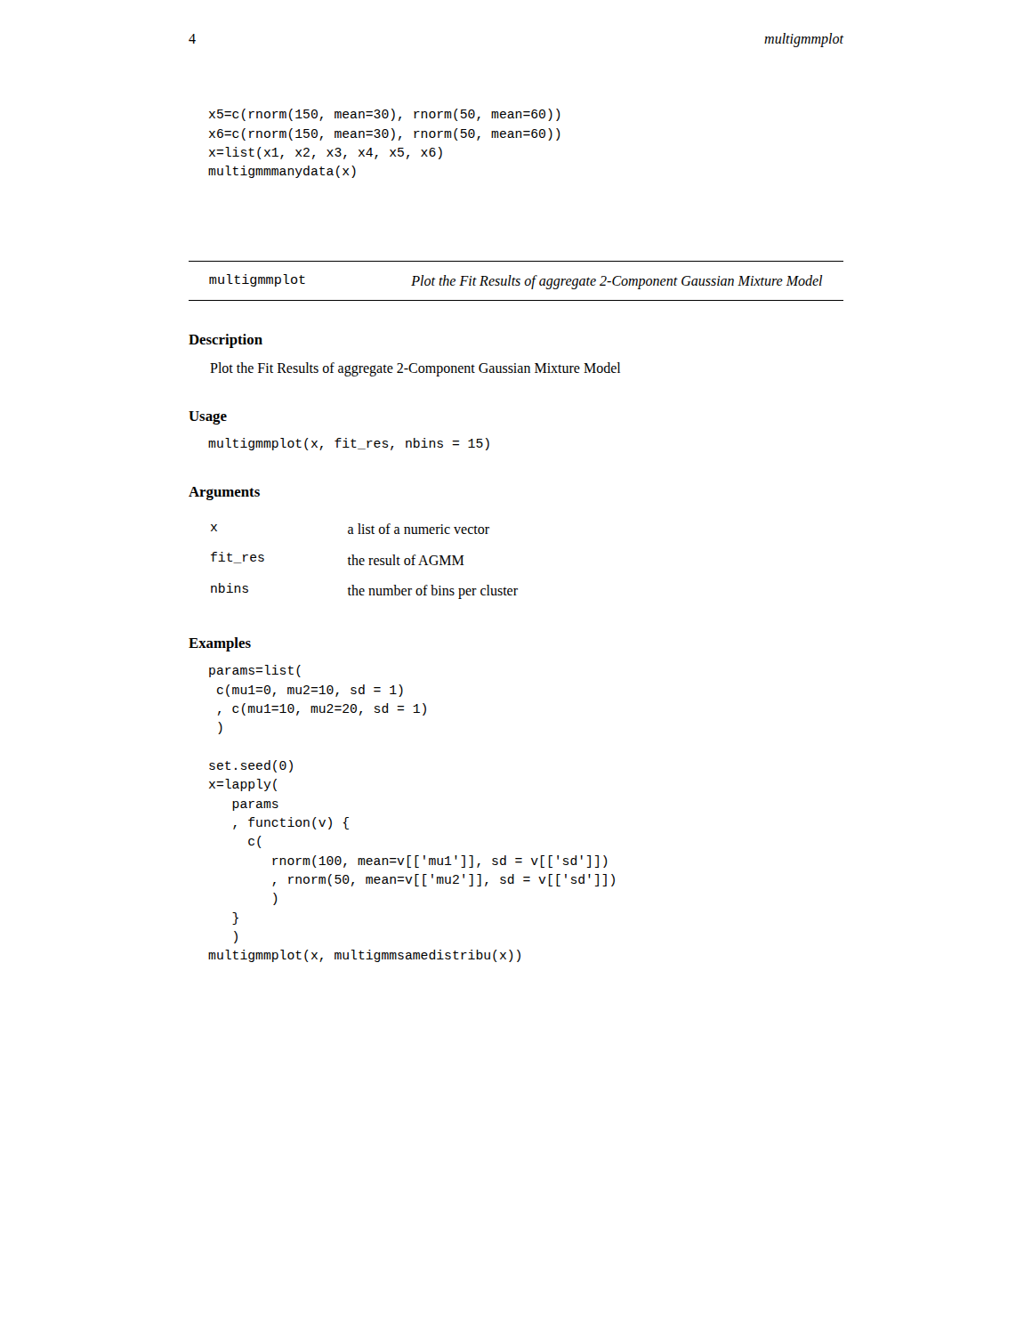4 multigmmplot
x5=c(rnorm(150, mean=30), rnorm(50, mean=60))
x6=c(rnorm(150, mean=30), rnorm(50, mean=60))
x=list(x1, x2, x3, x4, x5, x6)
multigmmmanydata(x)
| multigmmplot | Plot the Fit Results of aggregate 2-Component Gaussian Mixture Model |
Description
Plot the Fit Results of aggregate 2-Component Gaussian Mixture Model
Usage
multigmmplot(x, fit_res, nbins = 15)
Arguments
| x | a list of a numeric vector |
| fit_res | the result of AGMM |
| nbins | the number of bins per cluster |
Examples
params=list(
 c(mu1=0, mu2=10, sd = 1)
 , c(mu1=10, mu2=20, sd = 1)
 )

set.seed(0)
x=lapply(
   params
   , function(v) {
     c(
        rnorm(100, mean=v[['mu1']], sd = v[['sd']])
        , rnorm(50, mean=v[['mu2']], sd = v[['sd']])
        )
   }
   )
multigmmplot(x, multigmmsamedistribu(x))